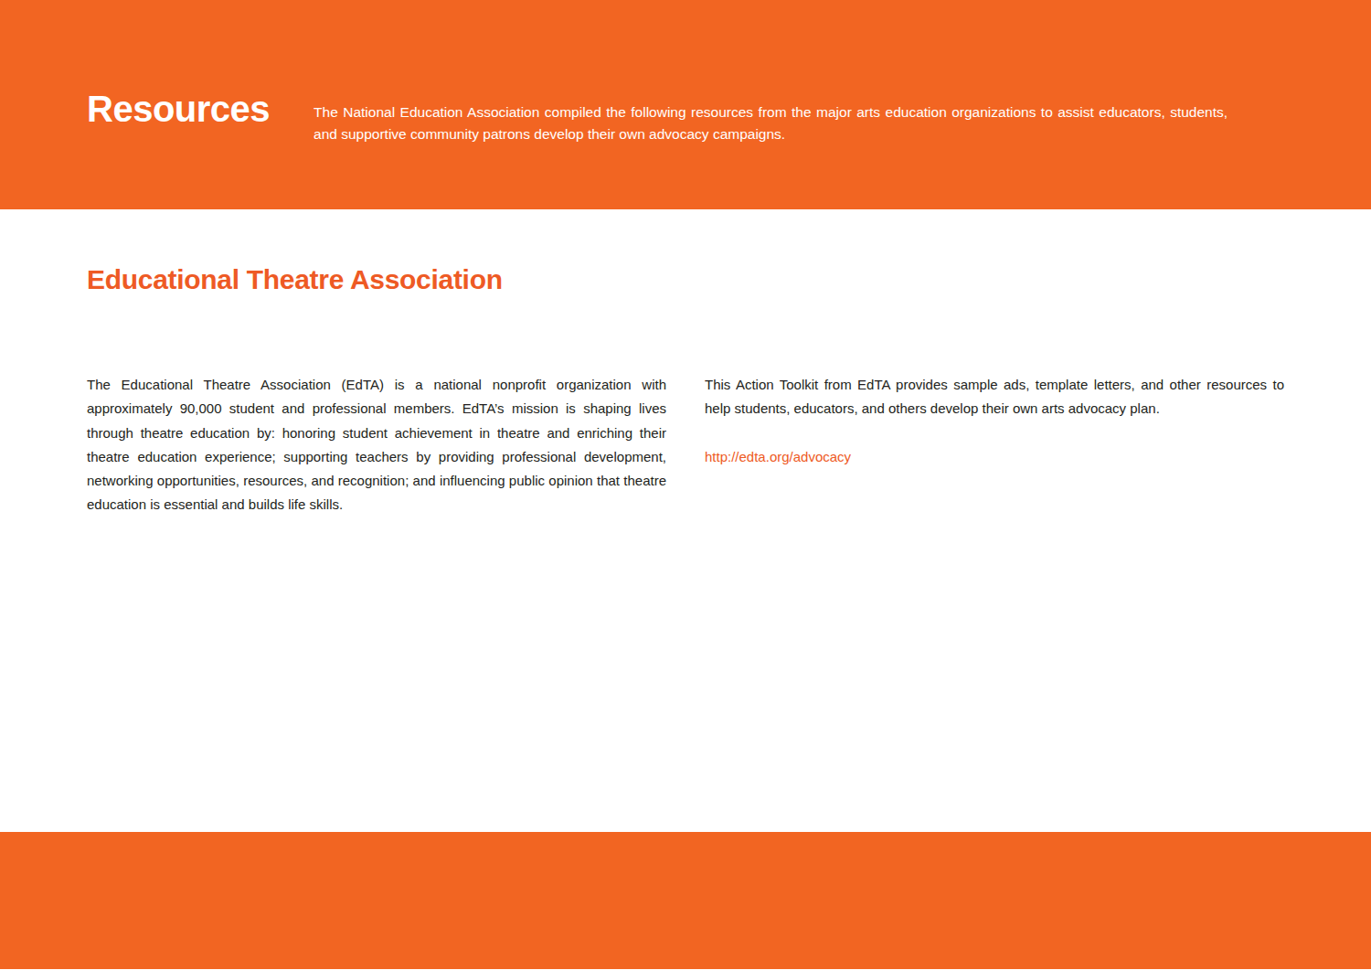Resources
The National Education Association compiled the following resources from the major arts education organizations to assist educators, students, and supportive community patrons develop their own advocacy campaigns.
Educational Theatre Association
The Educational Theatre Association (EdTA) is a national nonprofit organization with approximately 90,000 student and professional members. EdTA’s mission is shaping lives through theatre education by: honoring student achievement in theatre and enriching their theatre education experience; supporting teachers by providing professional development, networking opportunities, resources, and recognition; and influencing public opinion that theatre education is essential and builds life skills.
This Action Toolkit from EdTA provides sample ads, template letters, and other resources to help students, educators, and others develop their own arts advocacy plan.
http://edta.org/advocacy